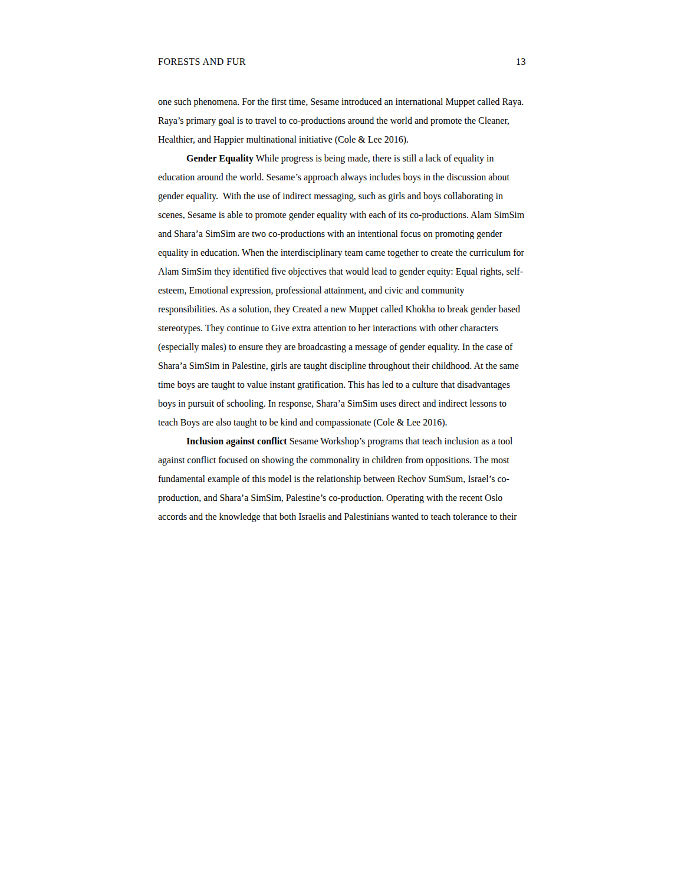Forests and Fur 13
one such phenomena. For the first time, Sesame introduced an international Muppet called Raya. Raya’s primary goal is to travel to co-productions around the world and promote the Cleaner, Healthier, and Happier multinational initiative (Cole & Lee 2016).
Gender Equality While progress is being made, there is still a lack of equality in education around the world. Sesame’s approach always includes boys in the discussion about gender equality. With the use of indirect messaging, such as girls and boys collaborating in scenes, Sesame is able to promote gender equality with each of its co-productions. Alam SimSim and Shara’a SimSim are two co-productions with an intentional focus on promoting gender equality in education. When the interdisciplinary team came together to create the curriculum for Alam SimSim they identified five objectives that would lead to gender equity: Equal rights, self-esteem, Emotional expression, professional attainment, and civic and community responsibilities. As a solution, they Created a new Muppet called Khokha to break gender based stereotypes. They continue to Give extra attention to her interactions with other characters (especially males) to ensure they are broadcasting a message of gender equality. In the case of Shara’a SimSim in Palestine, girls are taught discipline throughout their childhood. At the same time boys are taught to value instant gratification. This has led to a culture that disadvantages boys in pursuit of schooling. In response, Shara’a SimSim uses direct and indirect lessons to teach Boys are also taught to be kind and compassionate (Cole & Lee 2016).
Inclusion against conflict Sesame Workshop’s programs that teach inclusion as a tool against conflict focused on showing the commonality in children from oppositions. The most fundamental example of this model is the relationship between Rechov SumSum, Israel’s co-production, and Shara’a SimSim, Palestine’s co-production. Operating with the recent Oslo accords and the knowledge that both Israelis and Palestinians wanted to teach tolerance to their